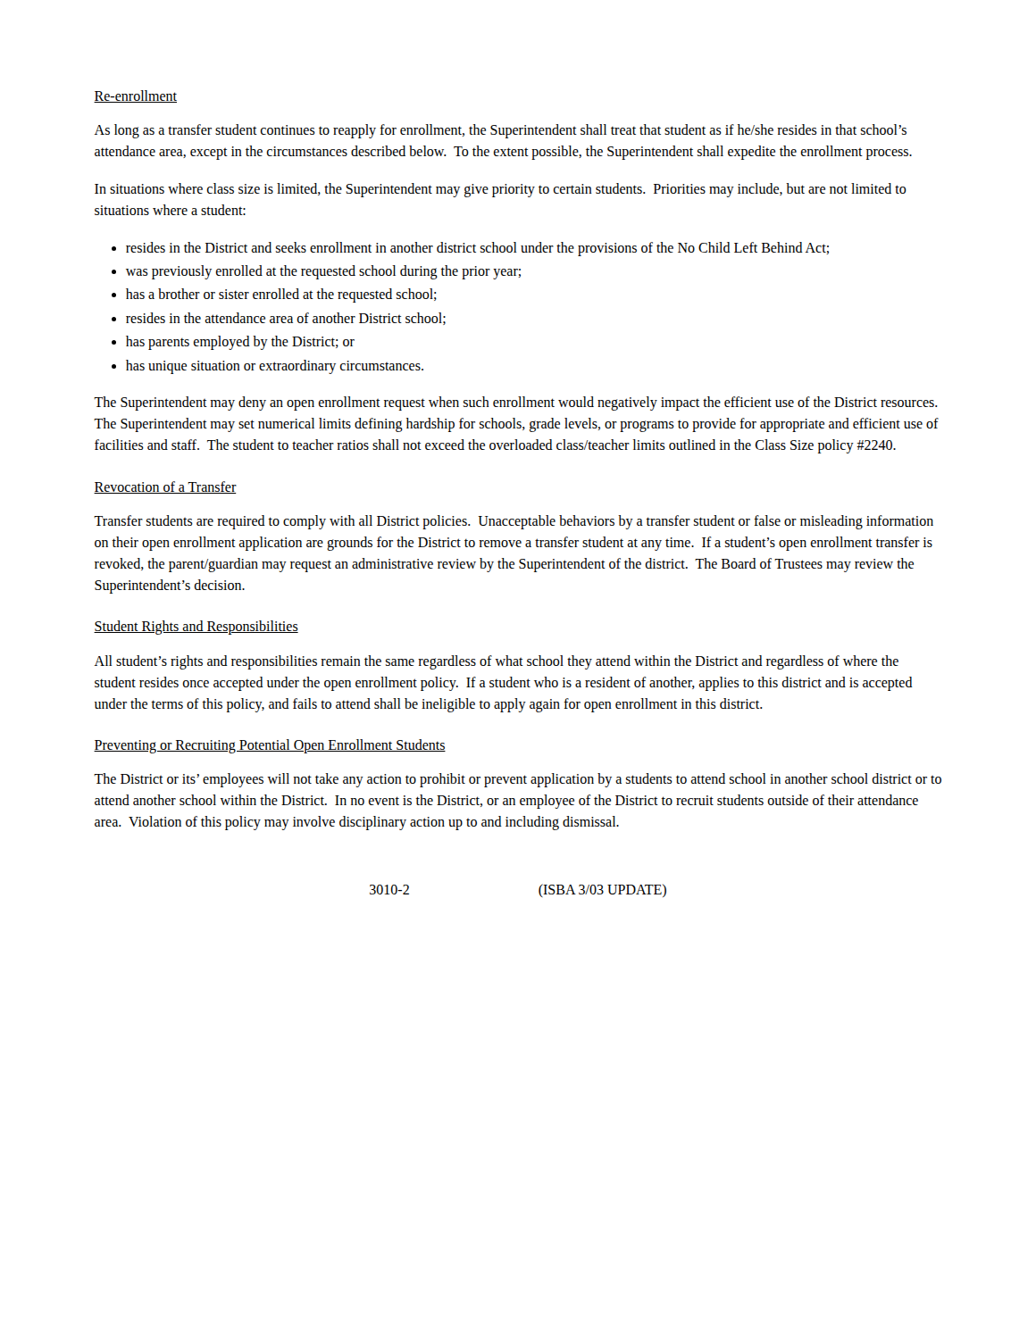Re-enrollment
As long as a transfer student continues to reapply for enrollment, the Superintendent shall treat that student as if he/she resides in that school’s attendance area, except in the circumstances described below. To the extent possible, the Superintendent shall expedite the enrollment process.
In situations where class size is limited, the Superintendent may give priority to certain students. Priorities may include, but are not limited to situations where a student:
resides in the District and seeks enrollment in another district school under the provisions of the No Child Left Behind Act;
was previously enrolled at the requested school during the prior year;
has a brother or sister enrolled at the requested school;
resides in the attendance area of another District school;
has parents employed by the District; or
has unique situation or extraordinary circumstances.
The Superintendent may deny an open enrollment request when such enrollment would negatively impact the efficient use of the District resources. The Superintendent may set numerical limits defining hardship for schools, grade levels, or programs to provide for appropriate and efficient use of facilities and staff. The student to teacher ratios shall not exceed the overloaded class/teacher limits outlined in the Class Size policy #2240.
Revocation of a Transfer
Transfer students are required to comply with all District policies. Unacceptable behaviors by a transfer student or false or misleading information on their open enrollment application are grounds for the District to remove a transfer student at any time. If a student’s open enrollment transfer is revoked, the parent/guardian may request an administrative review by the Superintendent of the district. The Board of Trustees may review the Superintendent’s decision.
Student Rights and Responsibilities
All student’s rights and responsibilities remain the same regardless of what school they attend within the District and regardless of where the student resides once accepted under the open enrollment policy. If a student who is a resident of another, applies to this district and is accepted under the terms of this policy, and fails to attend shall be ineligible to apply again for open enrollment in this district.
Preventing or Recruiting Potential Open Enrollment Students
The District or its’ employees will not take any action to prohibit or prevent application by a students to attend school in another school district or to attend another school within the District. In no event is the District, or an employee of the District to recruit students outside of their attendance area. Violation of this policy may involve disciplinary action up to and including dismissal.
3010-2 (ISBA 3/03 UPDATE)